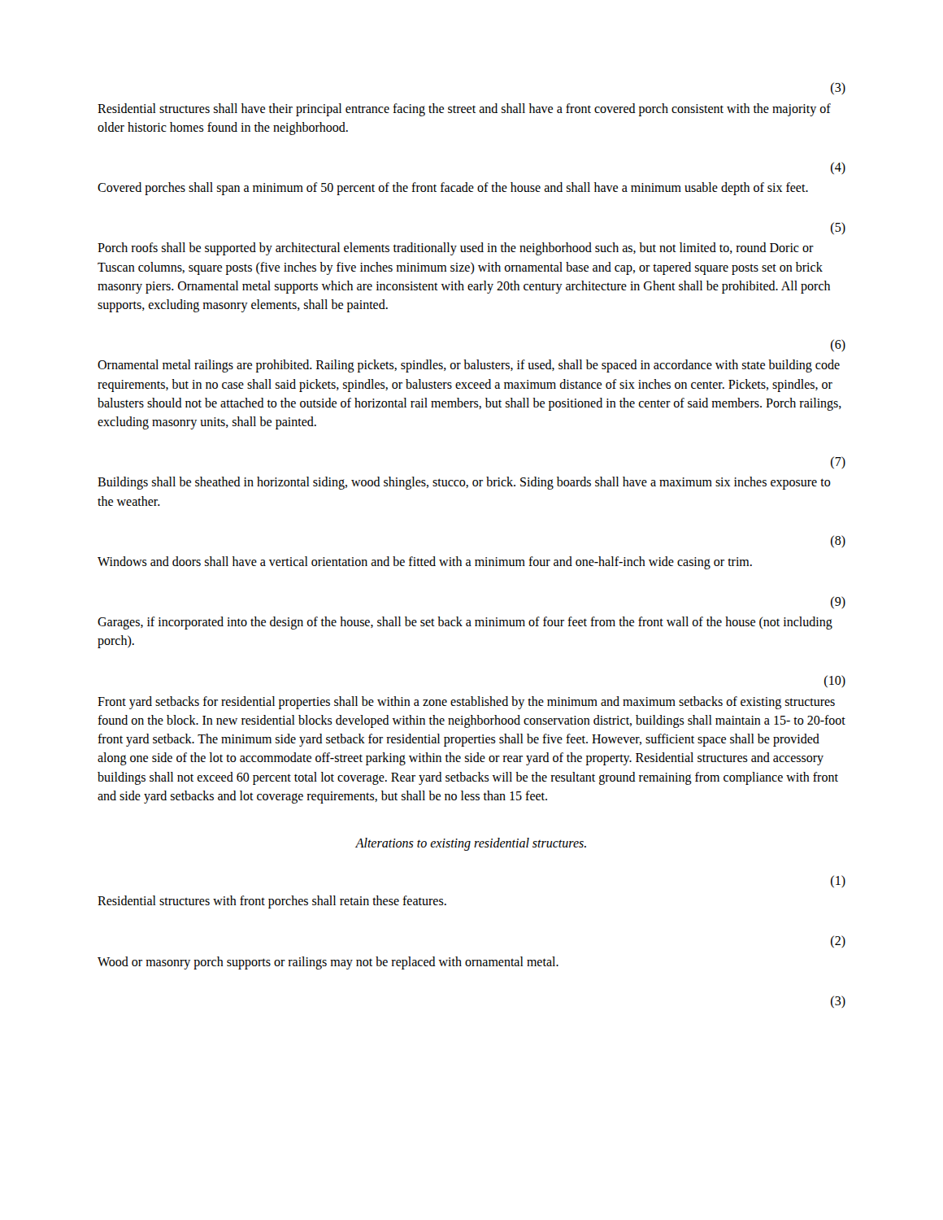(3)
Residential structures shall have their principal entrance facing the street and shall have a front covered porch consistent with the majority of older historic homes found in the neighborhood.
(4)
Covered porches shall span a minimum of 50 percent of the front facade of the house and shall have a minimum usable depth of six feet.
(5)
Porch roofs shall be supported by architectural elements traditionally used in the neighborhood such as, but not limited to, round Doric or Tuscan columns, square posts (five inches by five inches minimum size) with ornamental base and cap, or tapered square posts set on brick masonry piers. Ornamental metal supports which are inconsistent with early 20th century architecture in Ghent shall be prohibited. All porch supports, excluding masonry elements, shall be painted.
(6)
Ornamental metal railings are prohibited. Railing pickets, spindles, or balusters, if used, shall be spaced in accordance with state building code requirements, but in no case shall said pickets, spindles, or balusters exceed a maximum distance of six inches on center. Pickets, spindles, or balusters should not be attached to the outside of horizontal rail members, but shall be positioned in the center of said members. Porch railings, excluding masonry units, shall be painted.
(7)
Buildings shall be sheathed in horizontal siding, wood shingles, stucco, or brick. Siding boards shall have a maximum six inches exposure to the weather.
(8)
Windows and doors shall have a vertical orientation and be fitted with a minimum four and one-half-inch wide casing or trim.
(9)
Garages, if incorporated into the design of the house, shall be set back a minimum of four feet from the front wall of the house (not including porch).
(10)
Front yard setbacks for residential properties shall be within a zone established by the minimum and maximum setbacks of existing structures found on the block. In new residential blocks developed within the neighborhood conservation district, buildings shall maintain a 15- to 20-foot front yard setback. The minimum side yard setback for residential properties shall be five feet. However, sufficient space shall be provided along one side of the lot to accommodate off-street parking within the side or rear yard of the property. Residential structures and accessory buildings shall not exceed 60 percent total lot coverage. Rear yard setbacks will be the resultant ground remaining from compliance with front and side yard setbacks and lot coverage requirements, but shall be no less than 15 feet.
Alterations to existing residential structures.
(1)
Residential structures with front porches shall retain these features.
(2)
Wood or masonry porch supports or railings may not be replaced with ornamental metal.
(3)